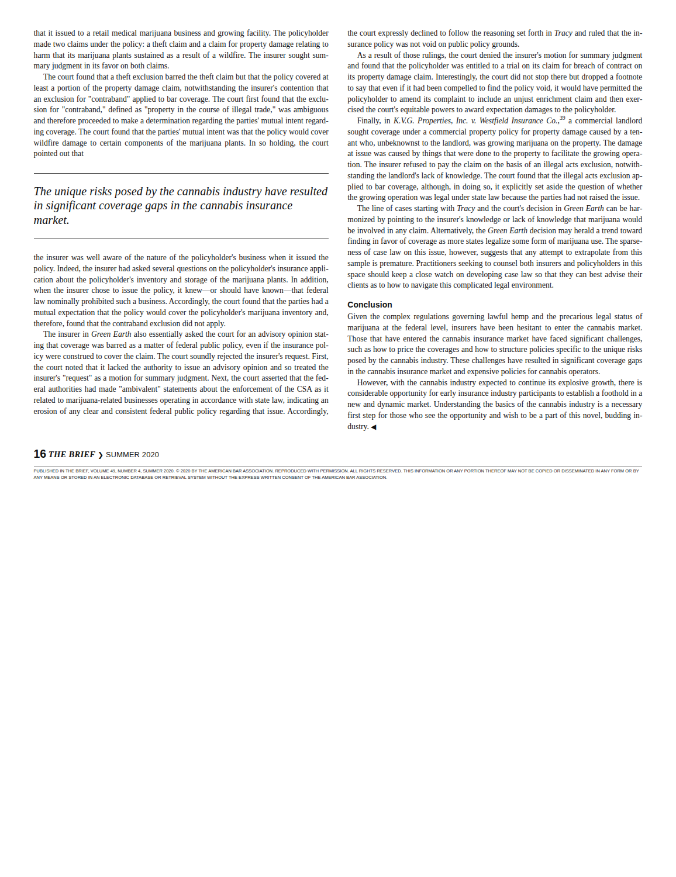that it issued to a retail medical marijuana business and growing facility. The policyholder made two claims under the policy: a theft claim and a claim for property damage relating to harm that its marijuana plants sustained as a result of a wildfire. The insurer sought summary judgment in its favor on both claims.
The court found that a theft exclusion barred the theft claim but that the policy covered at least a portion of the property damage claim, notwithstanding the insurer's contention that an exclusion for "contraband" applied to bar coverage. The court first found that the exclusion for "contraband," defined as "property in the course of illegal trade," was ambiguous and therefore proceeded to make a determination regarding the parties' mutual intent regarding coverage. The court found that the parties' mutual intent was that the policy would cover wildfire damage to certain components of the marijuana plants. In so holding, the court pointed out that
The unique risks posed by the cannabis industry have resulted in significant coverage gaps in the cannabis insurance market.
the insurer was well aware of the nature of the policyholder's business when it issued the policy. Indeed, the insurer had asked several questions on the policyholder's insurance application about the policyholder's inventory and storage of the marijuana plants. In addition, when the insurer chose to issue the policy, it knew—or should have known—that federal law nominally prohibited such a business. Accordingly, the court found that the parties had a mutual expectation that the policy would cover the policyholder's marijuana inventory and, therefore, found that the contraband exclusion did not apply.
The insurer in Green Earth also essentially asked the court for an advisory opinion stating that coverage was barred as a matter of federal public policy, even if the insurance policy were construed to cover the claim. The court soundly rejected the insurer's request. First, the court noted that it lacked the authority to issue an advisory opinion and so treated the insurer's "request" as a motion for summary judgment. Next, the court asserted that the federal authorities had made "ambivalent" statements about the enforcement of the CSA as it related to marijuana-related businesses operating in accordance with state law, indicating an erosion of any clear and consistent federal public policy regarding that issue. Accordingly, the court expressly declined to follow the reasoning set forth in Tracy and ruled that the insurance policy was not void on public policy grounds.
As a result of those rulings, the court denied the insurer's motion for summary judgment and found that the policyholder was entitled to a trial on its claim for breach of contract on its property damage claim. Interestingly, the court did not stop there but dropped a footnote to say that even if it had been compelled to find the policy void, it would have permitted the policyholder to amend its complaint to include an unjust enrichment claim and then exercised the court's equitable powers to award expectation damages to the policyholder.
Finally, in K.V.G. Properties, Inc. v. Westfield Insurance Co.,39 a commercial landlord sought coverage under a commercial property policy for property damage caused by a tenant who, unbeknownst to the landlord, was growing marijuana on the property. The damage at issue was caused by things that were done to the property to facilitate the growing operation. The insurer refused to pay the claim on the basis of an illegal acts exclusion, notwithstanding the landlord's lack of knowledge. The court found that the illegal acts exclusion applied to bar coverage, although, in doing so, it explicitly set aside the question of whether the growing operation was legal under state law because the parties had not raised the issue.
The line of cases starting with Tracy and the court's decision in Green Earth can be harmonized by pointing to the insurer's knowledge or lack of knowledge that marijuana would be involved in any claim. Alternatively, the Green Earth decision may herald a trend toward finding in favor of coverage as more states legalize some form of marijuana use. The sparseness of case law on this issue, however, suggests that any attempt to extrapolate from this sample is premature. Practitioners seeking to counsel both insurers and policyholders in this space should keep a close watch on developing case law so that they can best advise their clients as to how to navigate this complicated legal environment.
Conclusion
Given the complex regulations governing lawful hemp and the precarious legal status of marijuana at the federal level, insurers have been hesitant to enter the cannabis market. Those that have entered the cannabis insurance market have faced significant challenges, such as how to price the coverages and how to structure policies specific to the unique risks posed by the cannabis industry. These challenges have resulted in significant coverage gaps in the cannabis insurance market and expensive policies for cannabis operators.
However, with the cannabis industry expected to continue its explosive growth, there is considerable opportunity for early insurance industry participants to establish a foothold in a new and dynamic market. Understanding the basics of the cannabis industry is a necessary first step for those who see the opportunity and wish to be a part of this novel, budding industry. ◀
16 THE BRIEF ❯ SUMMER 2020
Published in The Brief, Volume 49, Number 4, Summer 2020. © 2020 by the American Bar Association. Reproduced with permission. All rights reserved. This information or any portion thereof may not be copied or disseminated in any form or by any means or stored in an electronic database or retrieval system without the express written consent of the American Bar Association.